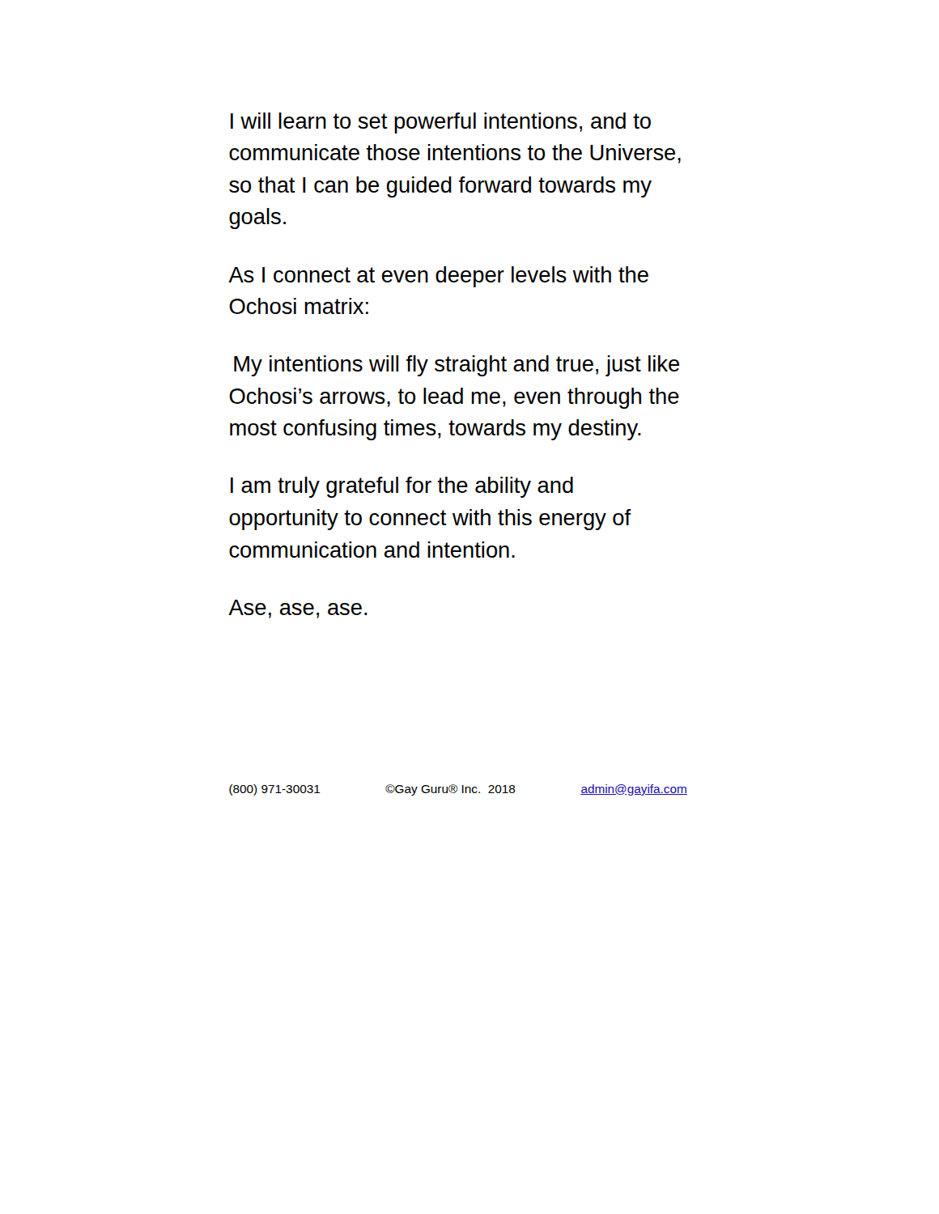I will learn to set powerful intentions, and to communicate those intentions to the Universe, so that I can be guided forward towards my goals.
As I connect at even deeper levels with the Ochosi matrix:
My intentions will fly straight and true, just like Ochosi’s arrows, to lead me, even through the most confusing times, towards my destiny.
I am truly grateful for the ability and opportunity to connect with this energy of communication and intention.
Ase, ase, ase.
(800) 971-30031
©Gay Guru® Inc. 2018
admin@gayifa.com